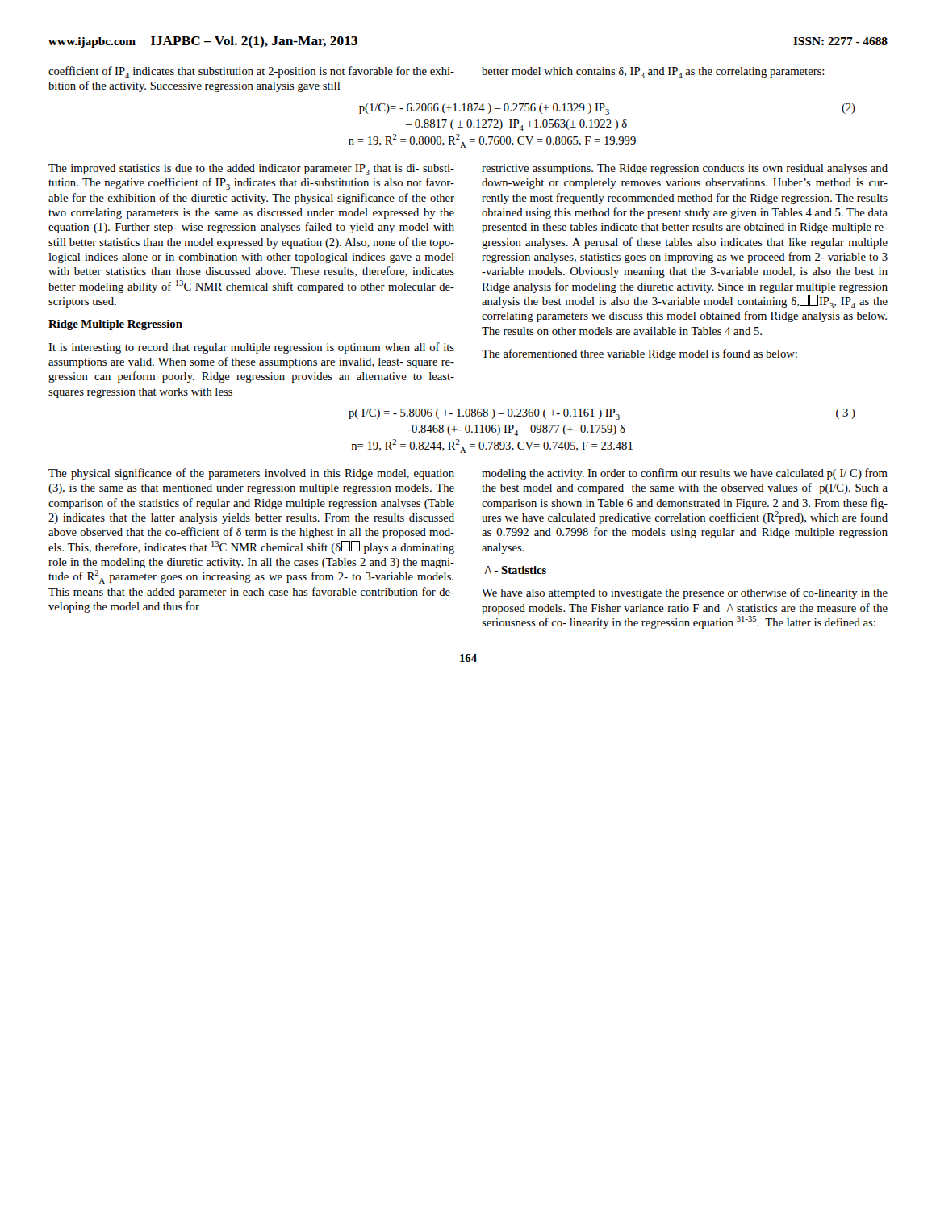www.ijapbc.com IJAPBC – Vol. 2(1), Jan-Mar, 2013 ISSN: 2277 - 4688
coefficient of IP4 indicates that substitution at 2-position is not favorable for the exhibition of the activity. Successive regression analysis gave still
better model which contains δ, IP3 and IP4 as the correlating parameters:
p(1/C)= - 6.2066 (±1.1874 ) – 0.2756 (± 0.1329 ) IP3(2) – 0.8817 ( ± 0.1272) IP4 +1.0563(± 0.1922 ) δ n = 19, R2 = 0.8000, R2A = 0.7600, CV = 0.8065, F = 19.999
The improved statistics is due to the added indicator parameter IP3 that is di- substitution. The negative coefficient of IP3 indicates that di-substitution is also not favorable for the exhibition of the diuretic activity. The physical significance of the other two correlating parameters is the same as discussed under model expressed by the equation (1). Further step- wise regression analyses failed to yield any model with still better statistics than the model expressed by equation (2). Also, none of the topological indices alone or in combination with other topological indices gave a model with better statistics than those discussed above. These results, therefore, indicates better modeling ability of 13C NMR chemical shift compared to other molecular descriptors used.
Ridge Multiple Regression
It is interesting to record that regular multiple regression is optimum when all of its assumptions are valid. When some of these assumptions are invalid, least- square regression can perform poorly. Ridge regression provides an alternative to least- squares regression that works with less
restrictive assumptions. The Ridge regression conducts its own residual analyses and down-weight or completely removes various observations. Huber’s method is currently the most frequently recommended method for the Ridge regression. The results obtained using this method for the present study are given in Tables 4 and 5. The data presented in these tables indicate that better results are obtained in Ridge-multiple regression analyses. A perusal of these tables also indicates that like regular multiple regression analyses, statistics goes on improving as we proceed from 2- variable to 3 -variable models. Obviously meaning that the 3-variable model, is also the best in Ridge analysis for modeling the diuretic activity. Since in regular multiple regression analysis the best model is also the 3-variable model containing δ, IP3, IP4 as the correlating parameters we discuss this model obtained from Ridge analysis as below. The results on other models are available in Tables 4 and 5.
The aforementioned three variable Ridge model is found as below:
p( I/C) = - 5.8006 ( +- 1.0868 ) – 0.2360 ( +- 0.1161 ) IP3( 3 ) -0.8468 (+- 0.1106) IP4 – 09877 (+- 0.1759) δ n= 19, R2 = 0.8244, R2A = 0.7893, CV= 0.7405, F = 23.481
The physical significance of the parameters involved in this Ridge model, equation (3), is the same as that mentioned under regression multiple regression models. The comparison of the statistics of regular and Ridge multiple regression analyses (Table 2) indicates that the latter analysis yields better results. From the results discussed above observed that the co-efficient of δ term is the highest in all the proposed models. This, therefore, indicates that 13C NMR chemical shift (δ plays a dominating role in the modeling the diuretic activity. In all the cases (Tables 2 and 3) the magnitude of R2A parameter goes on increasing as we pass from 2- to 3-variable models. This means that the added parameter in each case has favorable contribution for developing the model and thus for
modeling the activity. In order to confirm our results we have calculated p( I/ C) from the best model and compared the same with the observed values of p(I/C). Such a comparison is shown in Table 6 and demonstrated in Figure. 2 and 3. From these figures we have calculated predicative correlation coefficient (R2pred), which are found as 0.7992 and 0.7998 for the models using regular and Ridge multiple regression analyses.
/\ - Statistics
We have also attempted to investigate the presence or otherwise of co-linearity in the proposed models. The Fisher variance ratio F and /\ statistics are the measure of the seriousness of co- linearity in the regression equation 31-35. The latter is defined as:
164